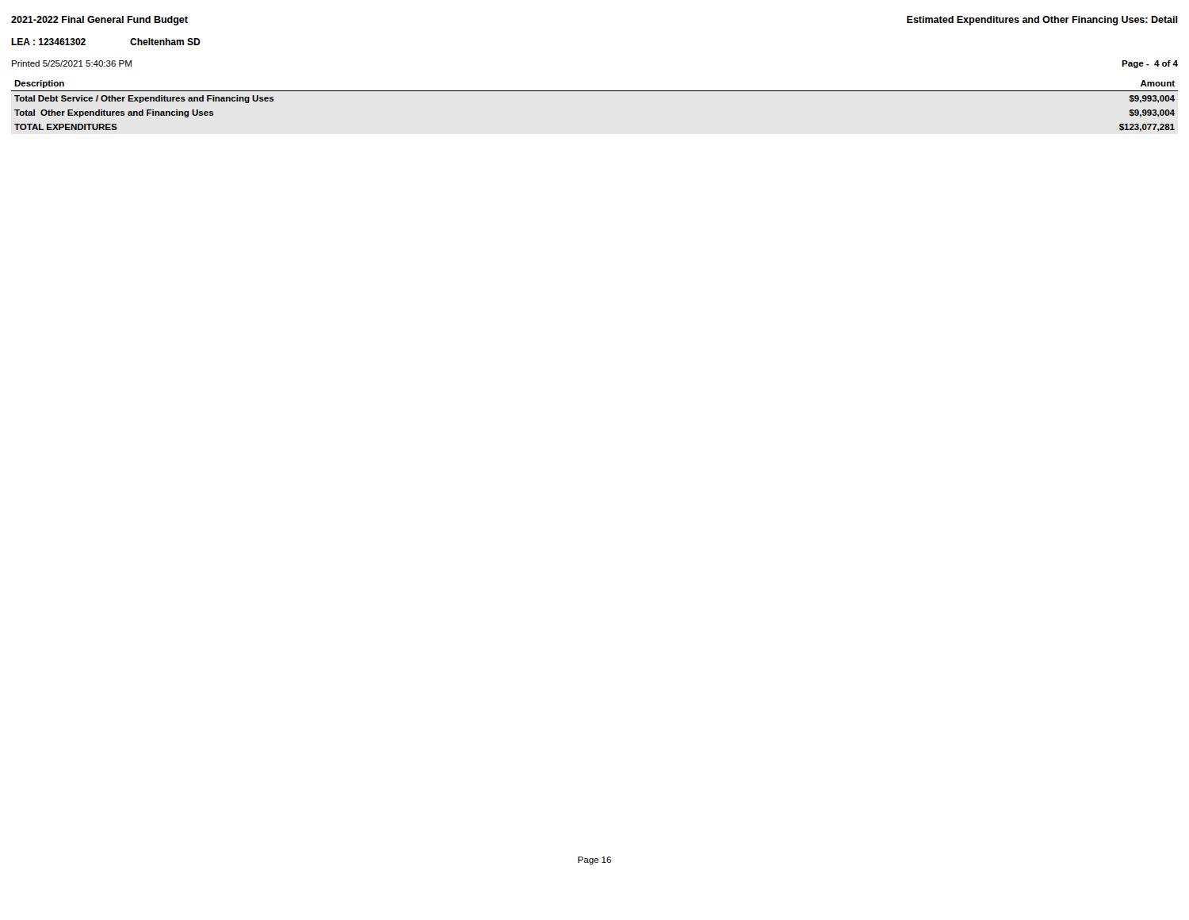2021-2022 Final General Fund Budget
Estimated Expenditures and Other Financing Uses: Detail
LEA : 123461302 Cheltenham SD
Printed 5/25/2021 5:40:36 PM
Page - 4 of 4
| Description | Amount |
| --- | --- |
| Total Debt Service / Other Expenditures and Financing Uses | $9,993,004 |
| Total Other Expenditures and Financing Uses | $9,993,004 |
| TOTAL EXPENDITURES | $123,077,281 |
Page 16